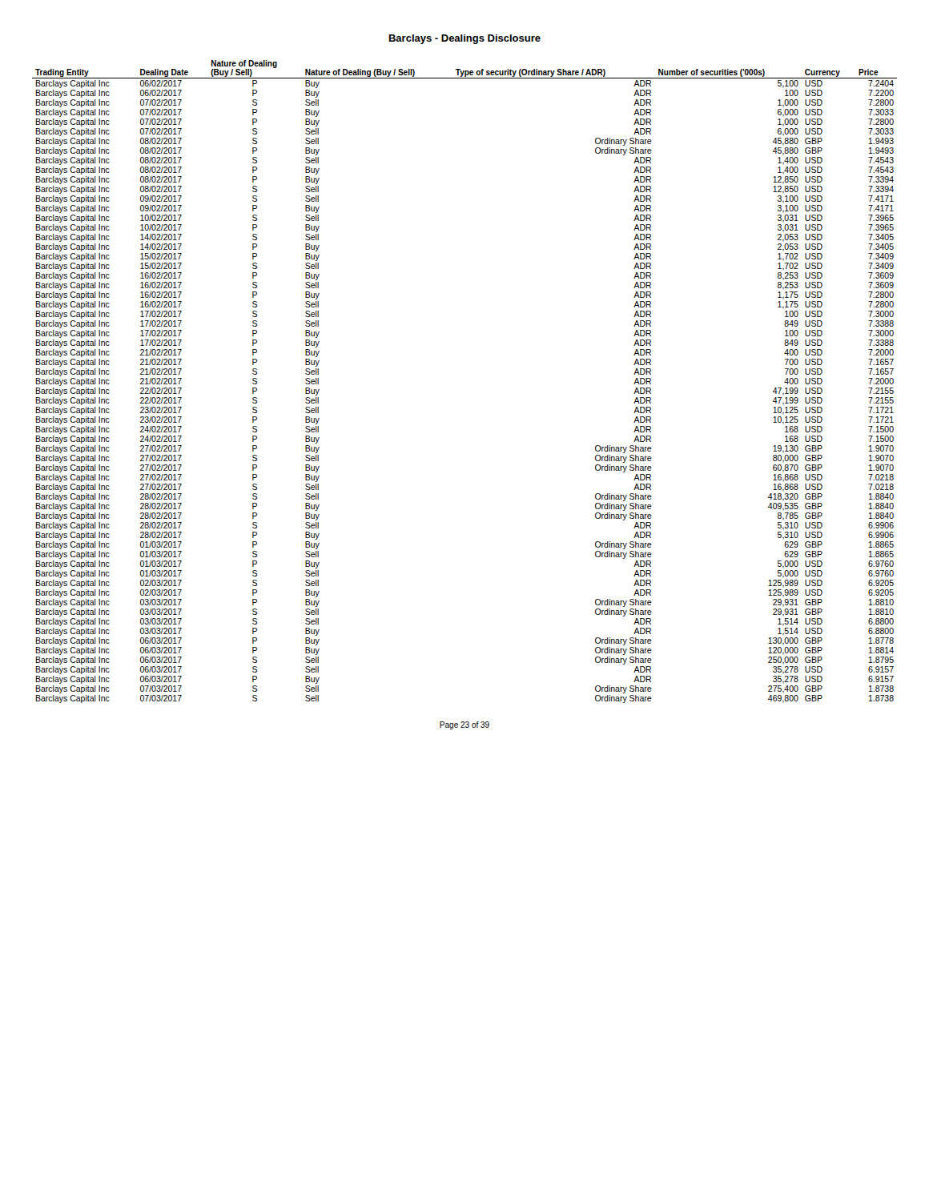Barclays - Dealings Disclosure
| Trading Entity | Dealing Date | Nature of Dealing (Buy / Sell) | Nature of Dealing (Buy / Sell) | Type of security (Ordinary Share / ADR) | Number of securities ('000s) | Currency | Price |
| --- | --- | --- | --- | --- | --- | --- | --- |
| Barclays Capital Inc | 06/02/2017 | P | Buy | ADR | 5,100 | USD | 7.2404 |
| Barclays Capital Inc | 06/02/2017 | P | Buy | ADR | 100 | USD | 7.2200 |
| Barclays Capital Inc | 07/02/2017 | S | Sell | ADR | 1,000 | USD | 7.2800 |
| Barclays Capital Inc | 07/02/2017 | P | Buy | ADR | 6,000 | USD | 7.3033 |
| Barclays Capital Inc | 07/02/2017 | P | Buy | ADR | 1,000 | USD | 7.2800 |
| Barclays Capital Inc | 07/02/2017 | S | Sell | ADR | 6,000 | USD | 7.3033 |
| Barclays Capital Inc | 08/02/2017 | S | Sell | Ordinary Share | 45,880 | GBP | 1.9493 |
| Barclays Capital Inc | 08/02/2017 | P | Buy | Ordinary Share | 45,880 | GBP | 1.9493 |
| Barclays Capital Inc | 08/02/2017 | S | Sell | ADR | 1,400 | USD | 7.4543 |
| Barclays Capital Inc | 08/02/2017 | P | Buy | ADR | 1,400 | USD | 7.4543 |
| Barclays Capital Inc | 08/02/2017 | P | Buy | ADR | 12,850 | USD | 7.3394 |
| Barclays Capital Inc | 08/02/2017 | S | Sell | ADR | 12,850 | USD | 7.3394 |
| Barclays Capital Inc | 09/02/2017 | S | Sell | ADR | 3,100 | USD | 7.4171 |
| Barclays Capital Inc | 09/02/2017 | P | Buy | ADR | 3,100 | USD | 7.4171 |
| Barclays Capital Inc | 10/02/2017 | S | Sell | ADR | 3,031 | USD | 7.3965 |
| Barclays Capital Inc | 10/02/2017 | P | Buy | ADR | 3,031 | USD | 7.3965 |
| Barclays Capital Inc | 14/02/2017 | S | Sell | ADR | 2,053 | USD | 7.3405 |
| Barclays Capital Inc | 14/02/2017 | P | Buy | ADR | 2,053 | USD | 7.3405 |
| Barclays Capital Inc | 15/02/2017 | P | Buy | ADR | 1,702 | USD | 7.3409 |
| Barclays Capital Inc | 15/02/2017 | S | Sell | ADR | 1,702 | USD | 7.3409 |
| Barclays Capital Inc | 16/02/2017 | P | Buy | ADR | 8,253 | USD | 7.3609 |
| Barclays Capital Inc | 16/02/2017 | S | Sell | ADR | 8,253 | USD | 7.3609 |
| Barclays Capital Inc | 16/02/2017 | P | Buy | ADR | 1,175 | USD | 7.2800 |
| Barclays Capital Inc | 16/02/2017 | S | Sell | ADR | 1,175 | USD | 7.2800 |
| Barclays Capital Inc | 17/02/2017 | S | Sell | ADR | 100 | USD | 7.3000 |
| Barclays Capital Inc | 17/02/2017 | S | Sell | ADR | 849 | USD | 7.3388 |
| Barclays Capital Inc | 17/02/2017 | P | Buy | ADR | 100 | USD | 7.3000 |
| Barclays Capital Inc | 17/02/2017 | P | Buy | ADR | 849 | USD | 7.3388 |
| Barclays Capital Inc | 21/02/2017 | P | Buy | ADR | 400 | USD | 7.2000 |
| Barclays Capital Inc | 21/02/2017 | P | Buy | ADR | 700 | USD | 7.1657 |
| Barclays Capital Inc | 21/02/2017 | S | Sell | ADR | 700 | USD | 7.1657 |
| Barclays Capital Inc | 21/02/2017 | S | Sell | ADR | 400 | USD | 7.2000 |
| Barclays Capital Inc | 22/02/2017 | P | Buy | ADR | 47,199 | USD | 7.2155 |
| Barclays Capital Inc | 22/02/2017 | S | Sell | ADR | 47,199 | USD | 7.2155 |
| Barclays Capital Inc | 23/02/2017 | S | Sell | ADR | 10,125 | USD | 7.1721 |
| Barclays Capital Inc | 23/02/2017 | P | Buy | ADR | 10,125 | USD | 7.1721 |
| Barclays Capital Inc | 24/02/2017 | S | Sell | ADR | 168 | USD | 7.1500 |
| Barclays Capital Inc | 24/02/2017 | P | Buy | ADR | 168 | USD | 7.1500 |
| Barclays Capital Inc | 27/02/2017 | P | Buy | Ordinary Share | 19,130 | GBP | 1.9070 |
| Barclays Capital Inc | 27/02/2017 | S | Sell | Ordinary Share | 80,000 | GBP | 1.9070 |
| Barclays Capital Inc | 27/02/2017 | P | Buy | Ordinary Share | 60,870 | GBP | 1.9070 |
| Barclays Capital Inc | 27/02/2017 | P | Buy | ADR | 16,868 | USD | 7.0218 |
| Barclays Capital Inc | 27/02/2017 | S | Sell | ADR | 16,868 | USD | 7.0218 |
| Barclays Capital Inc | 28/02/2017 | S | Sell | Ordinary Share | 418,320 | GBP | 1.8840 |
| Barclays Capital Inc | 28/02/2017 | P | Buy | Ordinary Share | 409,535 | GBP | 1.8840 |
| Barclays Capital Inc | 28/02/2017 | P | Buy | Ordinary Share | 8,785 | GBP | 1.8840 |
| Barclays Capital Inc | 28/02/2017 | S | Sell | ADR | 5,310 | USD | 6.9906 |
| Barclays Capital Inc | 28/02/2017 | P | Buy | ADR | 5,310 | USD | 6.9906 |
| Barclays Capital Inc | 01/03/2017 | P | Buy | Ordinary Share | 629 | GBP | 1.8865 |
| Barclays Capital Inc | 01/03/2017 | S | Sell | Ordinary Share | 629 | GBP | 1.8865 |
| Barclays Capital Inc | 01/03/2017 | P | Buy | ADR | 5,000 | USD | 6.9760 |
| Barclays Capital Inc | 01/03/2017 | S | Sell | ADR | 5,000 | USD | 6.9760 |
| Barclays Capital Inc | 02/03/2017 | S | Sell | ADR | 125,989 | USD | 6.9205 |
| Barclays Capital Inc | 02/03/2017 | P | Buy | ADR | 125,989 | USD | 6.9205 |
| Barclays Capital Inc | 03/03/2017 | P | Buy | Ordinary Share | 29,931 | GBP | 1.8810 |
| Barclays Capital Inc | 03/03/2017 | S | Sell | Ordinary Share | 29,931 | GBP | 1.8810 |
| Barclays Capital Inc | 03/03/2017 | S | Sell | ADR | 1,514 | USD | 6.8800 |
| Barclays Capital Inc | 03/03/2017 | P | Buy | ADR | 1,514 | USD | 6.8800 |
| Barclays Capital Inc | 06/03/2017 | P | Buy | Ordinary Share | 130,000 | GBP | 1.8778 |
| Barclays Capital Inc | 06/03/2017 | P | Buy | Ordinary Share | 120,000 | GBP | 1.8814 |
| Barclays Capital Inc | 06/03/2017 | S | Sell | Ordinary Share | 250,000 | GBP | 1.8795 |
| Barclays Capital Inc | 06/03/2017 | S | Sell | ADR | 35,278 | USD | 6.9157 |
| Barclays Capital Inc | 06/03/2017 | P | Buy | ADR | 35,278 | USD | 6.9157 |
| Barclays Capital Inc | 07/03/2017 | S | Sell | Ordinary Share | 275,400 | GBP | 1.8738 |
| Barclays Capital Inc | 07/03/2017 | S | Sell | Ordinary Share | 469,800 | GBP | 1.8738 |
Page 23 of 39